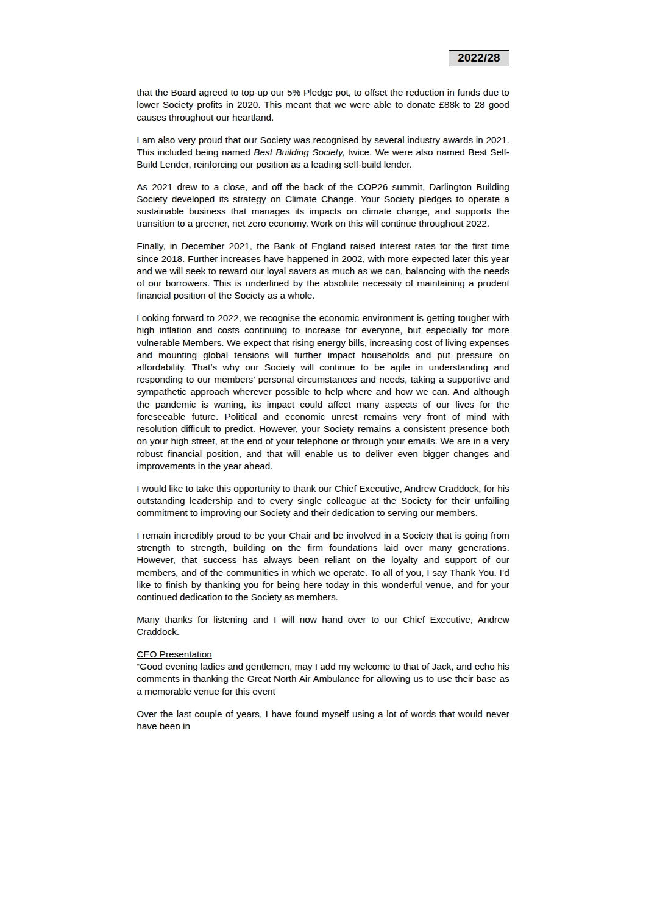2022/28
that the Board agreed to top-up our 5% Pledge pot, to offset the reduction in funds due to lower Society profits in 2020. This meant that we were able to donate £88k to 28 good causes throughout our heartland.
I am also very proud that our Society was recognised by several industry awards in 2021. This included being named Best Building Society, twice. We were also named Best Self-Build Lender, reinforcing our position as a leading self-build lender.
As 2021 drew to a close, and off the back of the COP26 summit, Darlington Building Society developed its strategy on Climate Change. Your Society pledges to operate a sustainable business that manages its impacts on climate change, and supports the transition to a greener, net zero economy. Work on this will continue throughout 2022.
Finally, in December 2021, the Bank of England raised interest rates for the first time since 2018. Further increases have happened in 2002, with more expected later this year and we will seek to reward our loyal savers as much as we can, balancing with the needs of our borrowers. This is underlined by the absolute necessity of maintaining a prudent financial position of the Society as a whole.
Looking forward to 2022, we recognise the economic environment is getting tougher with high inflation and costs continuing to increase for everyone, but especially for more vulnerable Members. We expect that rising energy bills, increasing cost of living expenses and mounting global tensions will further impact households and put pressure on affordability. That’s why our Society will continue to be agile in understanding and responding to our members’ personal circumstances and needs, taking a supportive and sympathetic approach wherever possible to help where and how we can. And although the pandemic is waning, its impact could affect many aspects of our lives for the foreseeable future. Political and economic unrest remains very front of mind with resolution difficult to predict. However, your Society remains a consistent presence both on your high street, at the end of your telephone or through your emails. We are in a very robust financial position, and that will enable us to deliver even bigger changes and improvements in the year ahead.
I would like to take this opportunity to thank our Chief Executive, Andrew Craddock, for his outstanding leadership and to every single colleague at the Society for their unfailing commitment to improving our Society and their dedication to serving our members.
I remain incredibly proud to be your Chair and be involved in a Society that is going from strength to strength, building on the firm foundations laid over many generations. However, that success has always been reliant on the loyalty and support of our members, and of the communities in which we operate. To all of you, I say Thank You. I’d like to finish by thanking you for being here today in this wonderful venue, and for your continued dedication to the Society as members.
Many thanks for listening and I will now hand over to our Chief Executive, Andrew Craddock.
CEO Presentation
“Good evening ladies and gentlemen, may I add my welcome to that of Jack, and echo his comments in thanking the Great North Air Ambulance for allowing us to use their base as a memorable venue for this event
Over the last couple of years, I have found myself using a lot of words that would never have been in